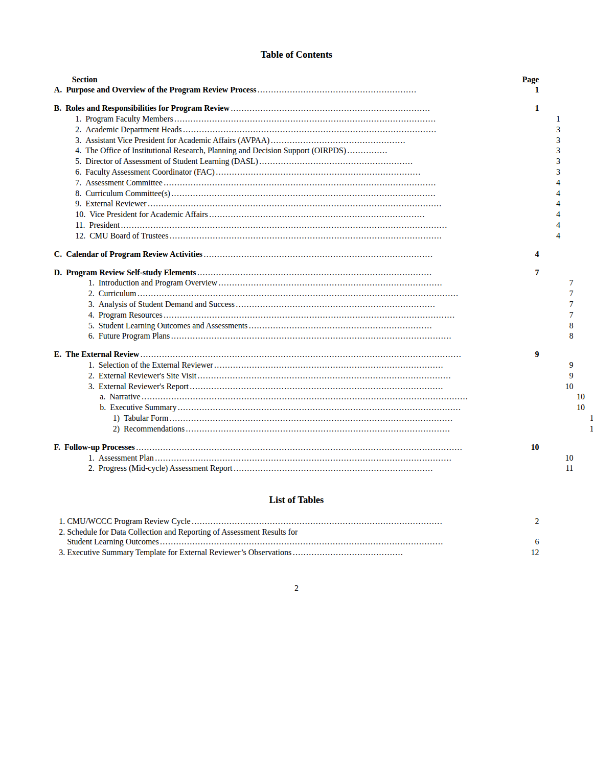Table of Contents
Section Page
A. Purpose and Overview of the Program Review Process ........................................................... 1
B. Roles and Responsibilities for Program Review .......................................................................... 1
1. Program Faculty Members ................................................................................................. 1
2. Academic Department Heads .............................................................................................. 3
3. Assistant Vice President for Academic Affairs (AVPAA) .................................................. 3
4. The Office of Institutional Research, Planning and Decision Support (OIRPDS) ............... 3
5. Director of Assessment of Student Learning (DASL) ......................................................... 3
6. Faculty Assessment Coordinator (FAC) ............................................................................ 3
7. Assessment Committee ..................................................................................................... 4
8. Curriculum Committee(s) .................................................................................................. 4
9. External Reviewer ............................................................................................................. 4
10. Vice President for Academic Affairs ................................................................................ 4
11. President ......................................................................................................................... 4
12. CMU Board of Trustees ..................................................................................................... 4
C. Calendar of Program Review Activities ..................................................................................... 4
D. Program Review Self-study Elements ....................................................................................... 7
1. Introduction and Program Overview ................................................................................... 7
2. Curriculum ....................................................................................................................... 7
3. Analysis of Student Demand and Success .......................................................................... 7
4. Program Resources ............................................................................................................ 7
5. Student Learning Outcomes and Assessments .................................................................... 8
6. Future Program Plans ........................................................................................................ 8
E. The External Review ....................................................................................................................... 9
1. Selection of the External Reviewer ..................................................................................... 9
2. External Reviewer's Site Visit .............................................................................................. 9
3. External Reviewer's Report .............................................................................................. 10
a. Narrative ......................................................................................................................... 10
b. Executive Summary ......................................................................................................... 10
1) Tabular Form ......................................................................................................... 10
2) Recommendations .................................................................................................. 10
F. Follow-up Processes ......................................................................................................................... 10
1. Assessment Plan .............................................................................................................. 10
2. Progress (Mid-cycle) Assessment Report .......................................................................... 11
List of Tables
CMU/WCCC Program Review Cycle ............................................................................................. 2
Schedule for Data Collection and Reporting of Assessment Results for
Student Learning Outcomes ......................................................................................................... 6
Executive Summary Template for External Reviewer’s Observations ......................................... 12
2